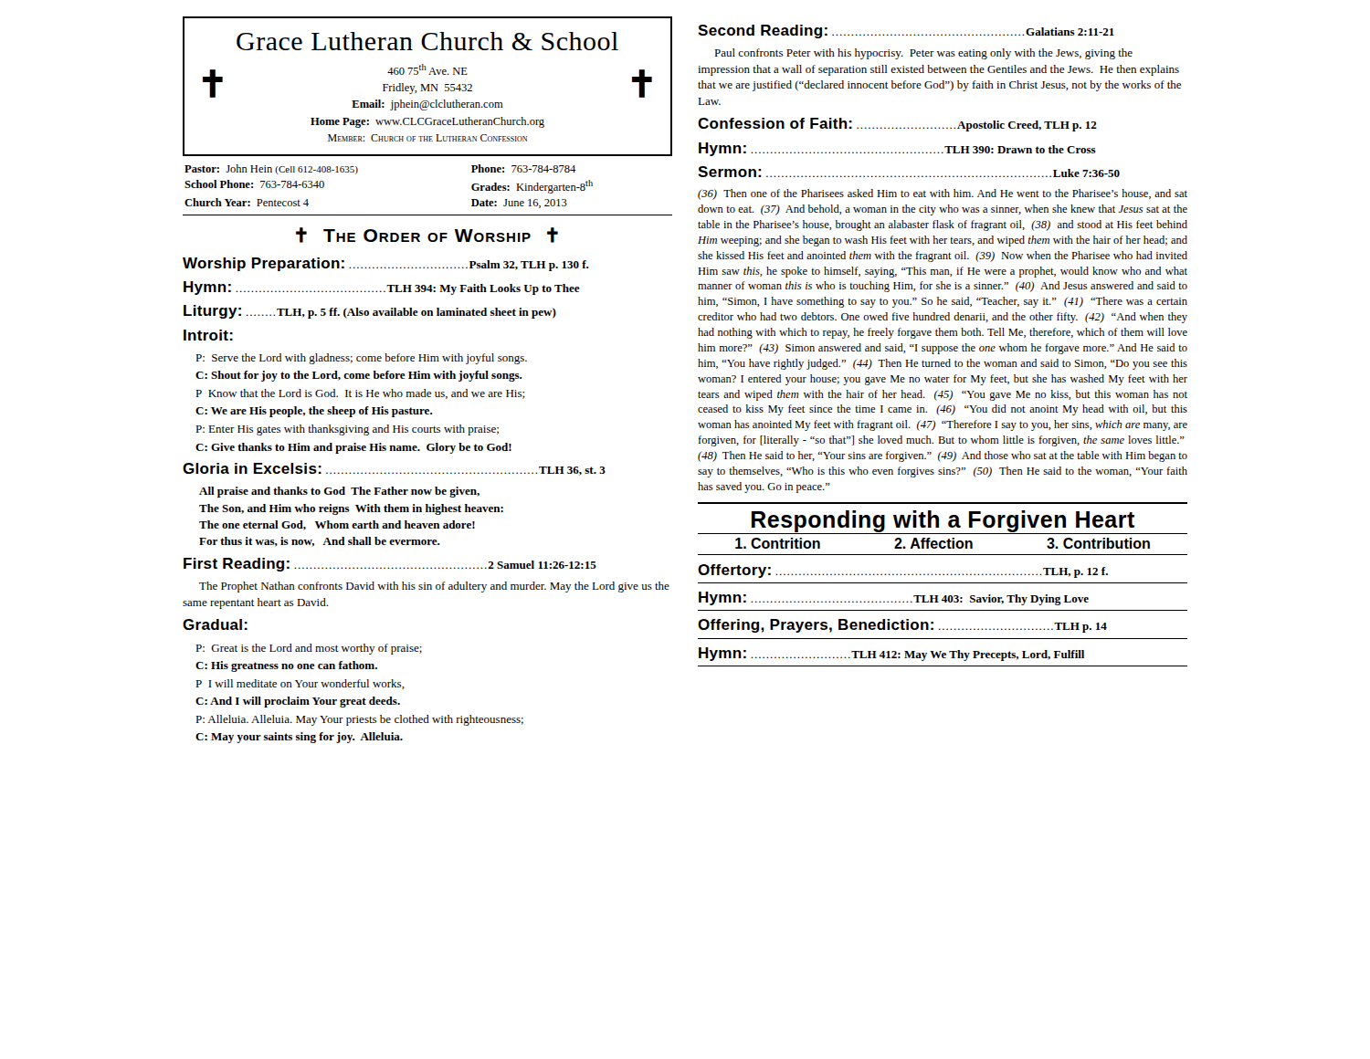✝
Grace Lutheran Church & School
460 75th Ave. NE
Fridley, MN 55432
Email: jphein@clclutheran.com
Home Page: www.CLCGraceLutheranChurch.org
Member: Church of the Lutheran Confession
✝
| Pastor: John Hein (Cell 612-408-1635) | Phone: 763-784-8784 |
| School Phone: 763-784-6340 | Grades: Kindergarten-8 th |
| Church Year: Pentecost 4 | Date: June 16, 2013 |
✝ The Order of Worship ✝
Worship Preparation: ............................... Psalm 32, TLH p. 130 f.
Hymn: ....................................... TLH 394: My Faith Looks Up to Thee
Liturgy: ........ TLH, p. 5 ff. (Also available on laminated sheet in pew)
Introit:
P: Serve the Lord with gladness; come before Him with joyful songs.
C: Shout for joy to the Lord, come before Him with joyful songs.
P Know that the Lord is God. It is He who made us, and we are His;
C: We are His people, the sheep of His pasture.
P: Enter His gates with thanksgiving and His courts with praise;
C: Give thanks to Him and praise His name. Glory be to God!
Gloria in Excelsis: ....................................................... TLH 36, st. 3
All praise and thanks to God The Father now be given,
The Son, and Him who reigns With them in highest heaven:
The one eternal God, Whom earth and heaven adore!
For thus it was, is now, And shall be evermore.
First Reading: .................................................. 2 Samuel 11:26-12:15
The Prophet Nathan confronts David with his sin of adultery and murder. May the Lord give us the same repentant heart as David.
Gradual:
P: Great is the Lord and most worthy of praise;
C: His greatness no one can fathom.
P I will meditate on Your wonderful works,
C: And I will proclaim Your great deeds.
P: Alleluia. Alleluia. May Your priests be clothed with righteousness;
C: May your saints sing for joy. Alleluia.
Second Reading: .................................................. Galatians 2:11-21
Paul confronts Peter with his hypocrisy. Peter was eating only with the Jews, giving the impression that a wall of separation still existed between the Gentiles and the Jews. He then explains that we are justified (“declared innocent before God”) by faith in Christ Jesus, not by the works of the Law.
Confession of Faith: .......................... Apostolic Creed, TLH p. 12
Hymn: .................................................. TLH 390: Drawn to the Cross
Sermon: .......................................................................... Luke 7:36-50
(36) Then one of the Pharisees asked Him to eat with him. And He went to the Pharisee’s house, and sat down to eat. (37) And behold, a woman in the city who was a sinner, when she knew that Jesus sat at the table in the Pharisee’s house, brought an alabaster flask of fragrant oil, (38) and stood at His feet behind Him weeping; and she began to wash His feet with her tears, and wiped them with the hair of her head; and she kissed His feet and anointed them with the fragrant oil. (39) Now when the Pharisee who had invited Him saw this, he spoke to himself, saying, “This man, if He were a prophet, would know who and what manner of woman this is who is touching Him, for she is a sinner.” (40) And Jesus answered and said to him, “Simon, I have something to say to you.” So he said, “Teacher, say it.” (41) “There was a certain creditor who had two debtors. One owed five hundred denarii, and the other fifty. (42) “And when they had nothing with which to repay, he freely forgave them both. Tell Me, therefore, which of them will love him more?” (43) Simon answered and said, “I suppose the one whom he forgave more.” And He said to him, “You have rightly judged.” (44) Then He turned to the woman and said to Simon, “Do you see this woman? I entered your house; you gave Me no water for My feet, but she has washed My feet with her tears and wiped them with the hair of her head. (45) “You gave Me no kiss, but this woman has not ceased to kiss My feet since the time I came in. (46) “You did not anoint My head with oil, but this woman has anointed My feet with fragrant oil. (47) “Therefore I say to you, her sins, which are many, are forgiven, for [literally - “so that”] she loved much. But to whom little is forgiven, the same loves little.” (48) Then He said to her, “Your sins are forgiven.” (49) And those who sat at the table with Him began to say to themselves, “Who is this who even forgives sins?” (50) Then He said to the woman, “Your faith has saved you. Go in peace.”
Responding with a Forgiven Heart
1. Contrition 2. Affection 3. Contribution
Offertory: ..................................................................... TLH, p. 12 f.
Hymn: .......................................... TLH 403: Savior, Thy Dying Love
Offering, Prayers, Benediction: .............................. TLH p. 14
Hymn: .......................... TLH 412: May We Thy Precepts, Lord, Fulfill